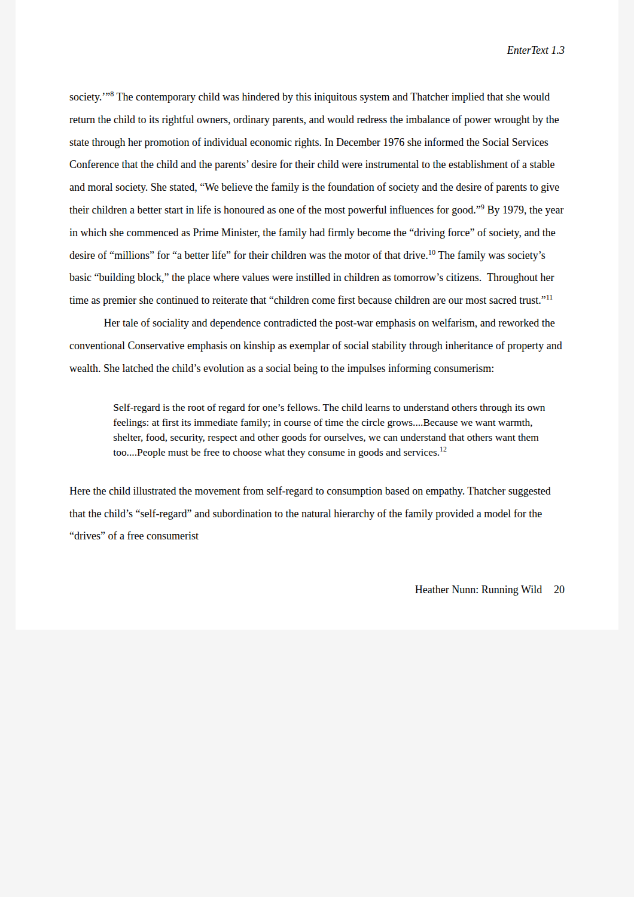EnterText 1.3
society.’”8 The contemporary child was hindered by this iniquitous system and Thatcher implied that she would return the child to its rightful owners, ordinary parents, and would redress the imbalance of power wrought by the state through her promotion of individual economic rights. In December 1976 she informed the Social Services Conference that the child and the parents’ desire for their child were instrumental to the establishment of a stable and moral society. She stated, “We believe the family is the foundation of society and the desire of parents to give their children a better start in life is honoured as one of the most powerful influences for good.”9 By 1979, the year in which she commenced as Prime Minister, the family had firmly become the “driving force” of society, and the desire of “millions” for “a better life” for their children was the motor of that drive.10 The family was society’s basic “building block,” the place where values were instilled in children as tomorrow’s citizens. Throughout her time as premier she continued to reiterate that “children come first because children are our most sacred trust.”11
Her tale of sociality and dependence contradicted the post-war emphasis on welfarism, and reworked the conventional Conservative emphasis on kinship as exemplar of social stability through inheritance of property and wealth. She latched the child’s evolution as a social being to the impulses informing consumerism:
Self-regard is the root of regard for one’s fellows. The child learns to understand others through its own feelings: at first its immediate family; in course of time the circle grows....Because we want warmth, shelter, food, security, respect and other goods for ourselves, we can understand that others want them too....People must be free to choose what they consume in goods and services.12
Here the child illustrated the movement from self-regard to consumption based on empathy. Thatcher suggested that the child’s “self-regard” and subordination to the natural hierarchy of the family provided a model for the “drives” of a free consumerist
Heather Nunn: Running Wild20